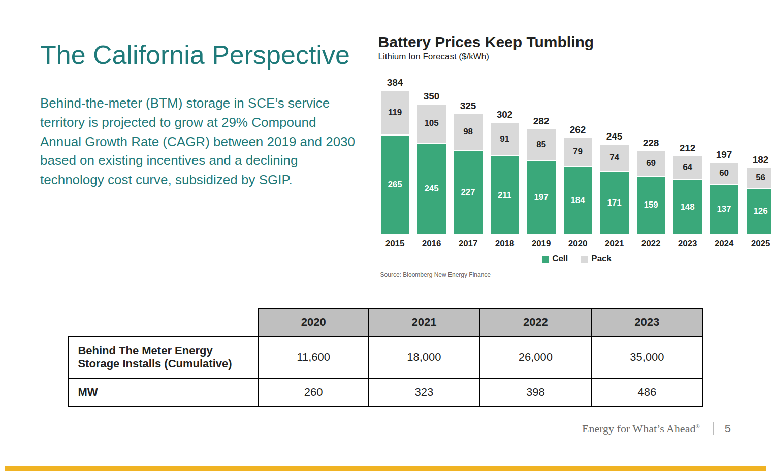The California Perspective
Behind-the-meter (BTM) storage in SCE’s service territory is projected to grow at 29% Compound Annual Growth Rate (CAGR) between 2019 and 2030 based on existing incentives and a declining technology cost curve, subsidized by SGIP.
Battery Prices Keep Tumbling
Lithium Ion Forecast ($/kWh)
384
119
265
350
105
245
325
98
227
302
91
211
282
85
197
262
79
184
245
74
171
228
69
159
212
64
148
197
60
137
182
56
126
20152016201720182019202020212022202320242025
Cell Pack
Source: Bloomberg New Energy Finance
| | 2020 | 2021 | 2022 | 2023 |
| --- | --- | --- | --- | --- |
| Behind The Meter Energy Storage Installs (Cumulative) | 11,600 | 18,000 | 26,000 | 35,000 |
| MW | 260 | 323 | 398 | 486 |
Energy for What’s Ahead®
5